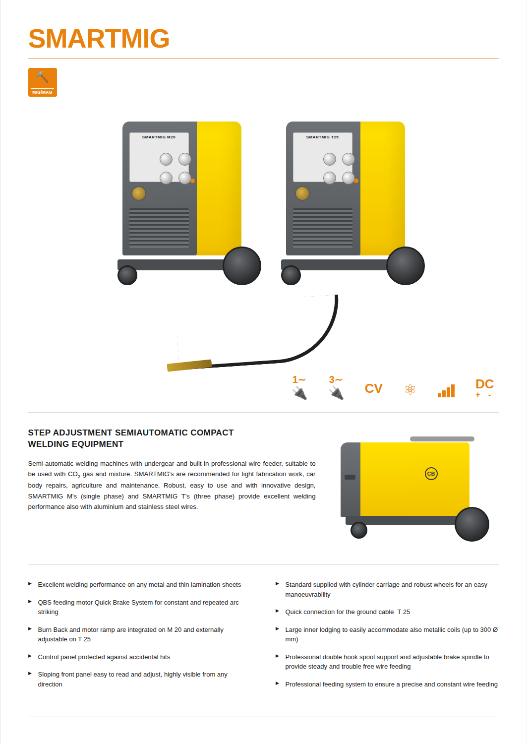SMARTMIG
🔨 MIG/MAG
SMARTMIG M20
SMARTMIG T25
1∼
🔌
3∼
🔌
CV
⚛
DC
+ -
Step adjustment semiautomatic compact
welding equipment
Semi-automatic welding machines with undergear and built-in professional wire feeder, suitable to be used with CO2 gas and mixture. SMARTMIG's are recommended for light fabrication work, car body repairs, agriculture and maintenance. Robust, easy to use and with innovative design, SMARTMIG M's (single phase) and SMARTMIG T's (three phase) provide excellent welding performance also with aluminium and stainless steel wires.
CB
Excellent welding performance on any metal and thin lamination sheets
QBS feeding motor Quick Brake System for constant and repeated arc striking
Burn Back and motor ramp are integrated on M 20 and externally adjustable on T 25
Control panel protected against accidental hits
Sloping front panel easy to read and adjust, highly visible from any direction
Standard supplied with cylinder carriage and robust wheels for an easy manoeuvrability
Quick connection for the ground cable T 25
Large inner lodging to easily accommodate also metallic coils (up to 300 Ø mm)
Professional double hook spool support and adjustable brake spindle to provide steady and trouble free wire feeding
Professional feeding system to ensure a precise and constant wire feeding